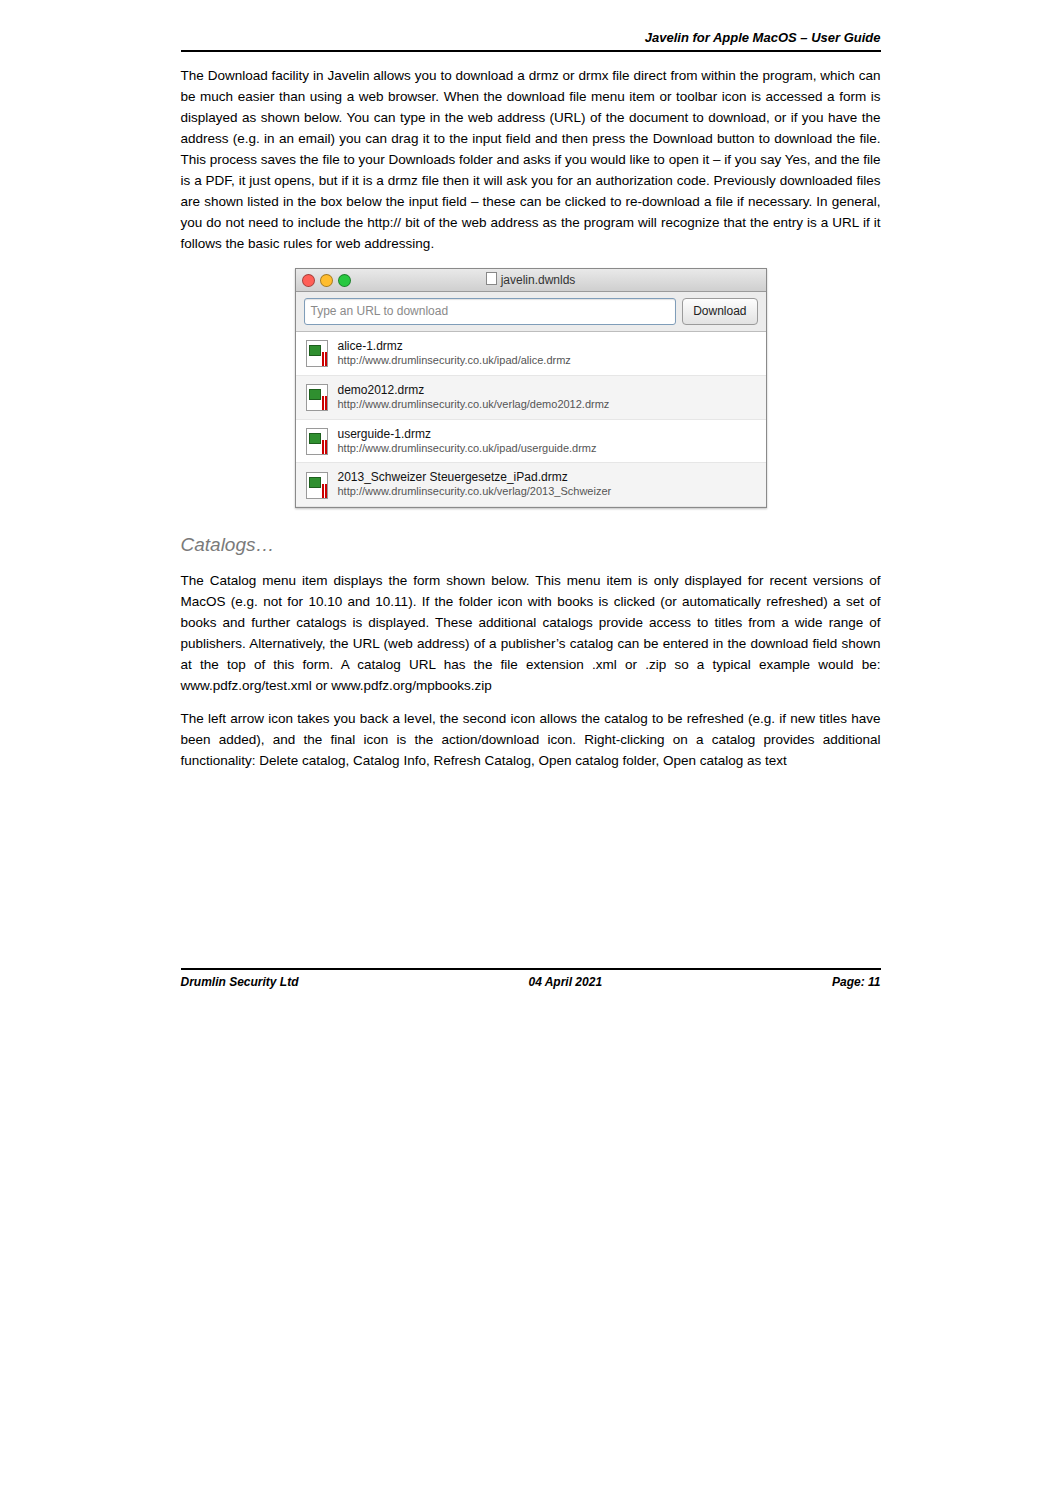Javelin for Apple MacOS – User Guide
The Download facility in Javelin allows you to download a drmz or drmx file direct from within the program, which can be much easier than using a web browser. When the download file menu item or toolbar icon is accessed a form is displayed as shown below. You can type in the web address (URL) of the document to download, or if you have the address (e.g. in an email) you can drag it to the input field and then press the Download button to download the file. This process saves the file to your Downloads folder and asks if you would like to open it – if you say Yes, and the file is a PDF, it just opens, but if it is a drmz file then it will ask you for an authorization code. Previously downloaded files are shown listed in the box below the input field – these can be clicked to re-download a file if necessary. In general, you do not need to include the http:// bit of the web address as the program will recognize that the entry is a URL if it follows the basic rules for web addressing.
javelin.dwnlds
Type an URL to download
Download
alice-1.drmz
http://www.drumlinsecurity.co.uk/ipad/alice.drmz
demo2012.drmz
http://www.drumlinsecurity.co.uk/verlag/demo2012.drmz
userguide-1.drmz
http://www.drumlinsecurity.co.uk/ipad/userguide.drmz
2013_Schweizer Steuergesetze_iPad.drmz
http://www.drumlinsecurity.co.uk/verlag/2013_Schweizer
Catalogs…
The Catalog menu item displays the form shown below. This menu item is only displayed for recent versions of MacOS (e.g. not for 10.10 and 10.11). If the folder icon with books is clicked (or automatically refreshed) a set of books and further catalogs is displayed. These additional catalogs provide access to titles from a wide range of publishers. Alternatively, the URL (web address) of a publisher’s catalog can be entered in the download field shown at the top of this form. A catalog URL has the file extension .xml or .zip so a typical example would be: www.pdfz.org/test.xml or www.pdfz.org/mpbooks.zip
The left arrow icon takes you back a level, the second icon allows the catalog to be refreshed (e.g. if new titles have been added), and the final icon is the action/download icon. Right-clicking on a catalog provides additional functionality: Delete catalog, Catalog Info, Refresh Catalog, Open catalog folder, Open catalog as text
Drumlin Security Ltd
04 April 2021
Page: 11